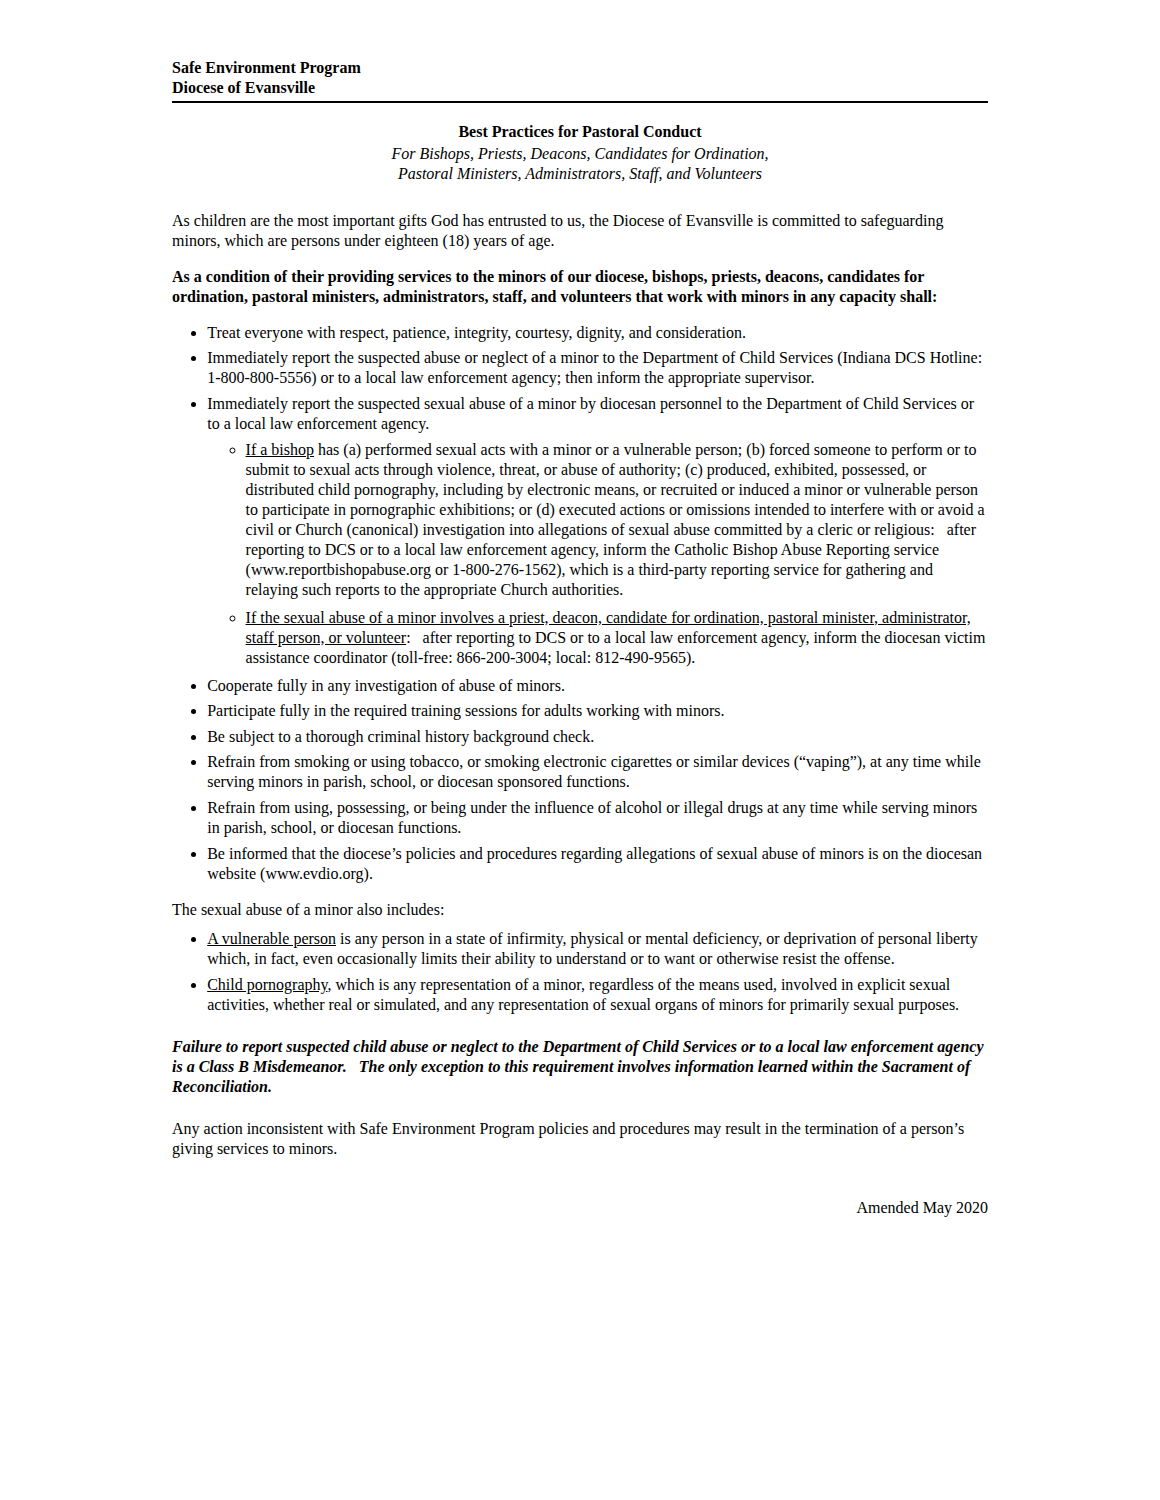Safe Environment Program Diocese of Evansville
Best Practices for Pastoral Conduct
For Bishops, Priests, Deacons, Candidates for Ordination,
Pastoral Ministers, Administrators, Staff, and Volunteers
As children are the most important gifts God has entrusted to us, the Diocese of Evansville is committed to safeguarding minors, which are persons under eighteen (18) years of age.
As a condition of their providing services to the minors of our diocese, bishops, priests, deacons, candidates for ordination, pastoral ministers, administrators, staff, and volunteers that work with minors in any capacity shall:
Treat everyone with respect, patience, integrity, courtesy, dignity, and consideration.
Immediately report the suspected abuse or neglect of a minor to the Department of Child Services (Indiana DCS Hotline: 1-800-800-5556) or to a local law enforcement agency; then inform the appropriate supervisor.
Immediately report the suspected sexual abuse of a minor by diocesan personnel to the Department of Child Services or to a local law enforcement agency.
If a bishop has (a) performed sexual acts with a minor or a vulnerable person; (b) forced someone to perform or to submit to sexual acts through violence, threat, or abuse of authority; (c) produced, exhibited, possessed, or distributed child pornography, including by electronic means, or recruited or induced a minor or vulnerable person to participate in pornographic exhibitions; or (d) executed actions or omissions intended to interfere with or avoid a civil or Church (canonical) investigation into allegations of sexual abuse committed by a cleric or religious: after reporting to DCS or to a local law enforcement agency, inform the Catholic Bishop Abuse Reporting service (www.reportbishopabuse.org or 1-800-276-1562), which is a third-party reporting service for gathering and relaying such reports to the appropriate Church authorities.
If the sexual abuse of a minor involves a priest, deacon, candidate for ordination, pastoral minister, administrator, staff person, or volunteer: after reporting to DCS or to a local law enforcement agency, inform the diocesan victim assistance coordinator (toll-free: 866-200-3004; local: 812-490-9565).
Cooperate fully in any investigation of abuse of minors.
Participate fully in the required training sessions for adults working with minors.
Be subject to a thorough criminal history background check.
Refrain from smoking or using tobacco, or smoking electronic cigarettes or similar devices (“vaping”), at any time while serving minors in parish, school, or diocesan sponsored functions.
Refrain from using, possessing, or being under the influence of alcohol or illegal drugs at any time while serving minors in parish, school, or diocesan functions.
Be informed that the diocese’s policies and procedures regarding allegations of sexual abuse of minors is on the diocesan website (www.evdio.org).
The sexual abuse of a minor also includes:
A vulnerable person is any person in a state of infirmity, physical or mental deficiency, or deprivation of personal liberty which, in fact, even occasionally limits their ability to understand or to want or otherwise resist the offense.
Child pornography, which is any representation of a minor, regardless of the means used, involved in explicit sexual activities, whether real or simulated, and any representation of sexual organs of minors for primarily sexual purposes.
Failure to report suspected child abuse or neglect to the Department of Child Services or to a local law enforcement agency is a Class B Misdemeanor. The only exception to this requirement involves information learned within the Sacrament of Reconciliation.
Any action inconsistent with Safe Environment Program policies and procedures may result in the termination of a person’s giving services to minors.
Amended May 2020